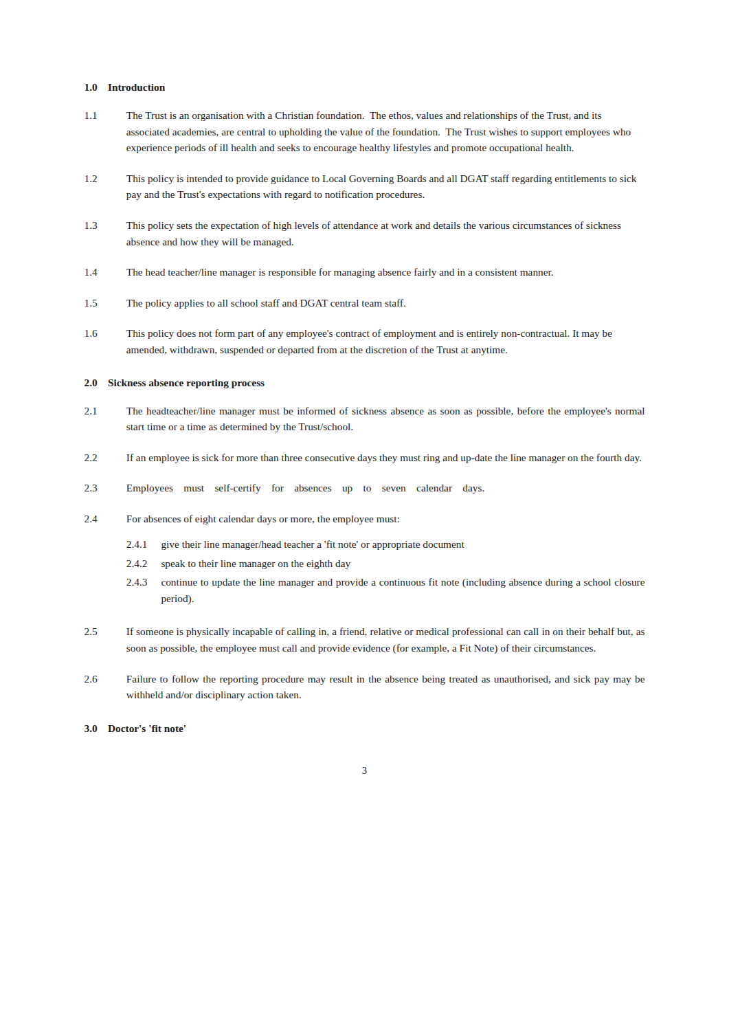1.0 Introduction
1.1
The Trust is an organisation with a Christian foundation. The ethos, values and relationships of the Trust, and its associated academies, are central to upholding the value of the foundation. The Trust wishes to support employees who experience periods of ill health and seeks to encourage healthy lifestyles and promote occupational health.
1.2
This policy is intended to provide guidance to Local Governing Boards and all DGAT staff regarding entitlements to sick pay and the Trust's expectations with regard to notification procedures.
1.3
This policy sets the expectation of high levels of attendance at work and details the various circumstances of sickness absence and how they will be managed.
1.4
The head teacher/line manager is responsible for managing absence fairly and in a consistent manner.
1.5
The policy applies to all school staff and DGAT central team staff.
1.6
This policy does not form part of any employee's contract of employment and is entirely non-contractual. It may be amended, withdrawn, suspended or departed from at the discretion of the Trust at anytime.
2.0 Sickness absence reporting process
2.1
The headteacher/line manager must be informed of sickness absence as soon as possible, before the employee's normal start time or a time as determined by the Trust/school.
2.2
If an employee is sick for more than three consecutive days they must ring and up-date the line manager on the fourth day.
2.3
Employees must self-certify for absences up to seven calendar days.
2.4
For absences of eight calendar days or more, the employee must:
2.4.1 give their line manager/head teacher a 'fit note' or appropriate document
2.4.2 speak to their line manager on the eighth day
2.4.3 continue to update the line manager and provide a continuous fit note (including absence during a school closure period).
2.5
If someone is physically incapable of calling in, a friend, relative or medical professional can call in on their behalf but, as soon as possible, the employee must call and provide evidence (for example, a Fit Note) of their circumstances.
2.6
Failure to follow the reporting procedure may result in the absence being treated as unauthorised, and sick pay may be withheld and/or disciplinary action taken.
3.0 Doctor's 'fit note'
3